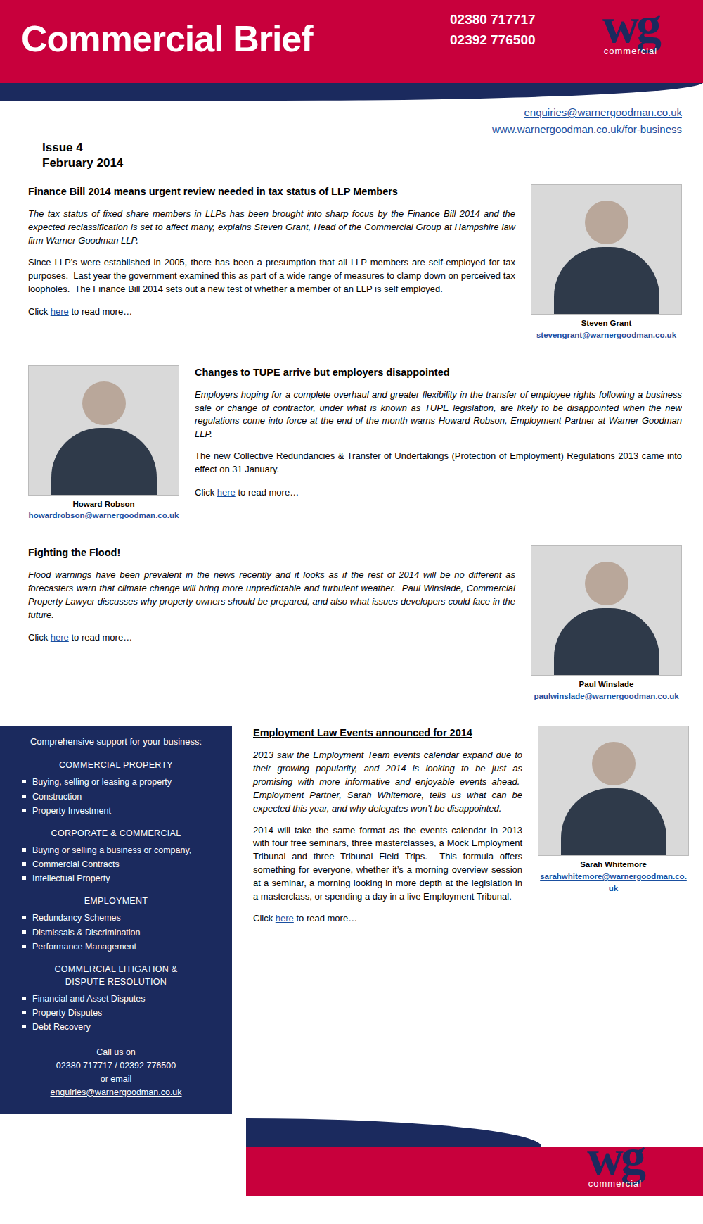Commercial Brief
02380 717717
02392 776500
wg
commercial
enquiries@warnergoodman.co.uk www.warnergoodman.co.uk/for-business
Issue 4
February 2014
Steven Grant
stevengrant@warnergoodman.co.uk
Finance Bill 2014 means urgent review needed in tax status of LLP Members
The tax status of fixed share members in LLPs has been brought into sharp focus by the Finance Bill 2014 and the expected reclassification is set to affect many, explains Steven Grant, Head of the Commercial Group at Hampshire law firm Warner Goodman LLP.
Since LLP’s were established in 2005, there has been a presumption that all LLP members are self-employed for tax purposes. Last year the government examined this as part of a wide range of measures to clamp down on perceived tax loopholes. The Finance Bill 2014 sets out a new test of whether a member of an LLP is self employed.
Click here to read more…
Howard Robson
howardrobson@warnergoodman.co.uk
Changes to TUPE arrive but employers disappointed
Employers hoping for a complete overhaul and greater flexibility in the transfer of employee rights following a business sale or change of contractor, under what is known as TUPE legislation, are likely to be disappointed when the new regulations come into force at the end of the month warns Howard Robson, Employment Partner at Warner Goodman LLP.
The new Collective Redundancies & Transfer of Undertakings (Protection of Employment) Regulations 2013 came into effect on 31 January.
Click here to read more…
Paul Winslade
paulwinslade@warnergoodman.co.uk
Fighting the Flood!
Flood warnings have been prevalent in the news recently and it looks as if the rest of 2014 will be no different as forecasters warn that climate change will bring more unpredictable and turbulent weather. Paul Winslade, Commercial Property Lawyer discusses why property owners should be prepared, and also what issues developers could face in the future.
Click here to read more…
Comprehensive support for your business:
COMMERCIAL PROPERTY
Buying, selling or leasing a property
Construction
Property Investment
CORPORATE & COMMERCIAL
Buying or selling a business or company,
Commercial Contracts
Intellectual Property
EMPLOYMENT
Redundancy Schemes
Dismissals & Discrimination
Performance Management
COMMERCIAL LITIGATION &
DISPUTE RESOLUTION
Financial and Asset Disputes
Property Disputes
Debt Recovery
Call us on
02380 717717 / 02392 776500
or email
enquiries@warnergoodman.co.uk
Sarah Whitemore
sarahwhitemore@warnergoodman.co.uk
Employment Law Events announced for 2014
2013 saw the Employment Team events calendar expand due to their growing popularity, and 2014 is looking to be just as promising with more informative and enjoyable events ahead. Employment Partner, Sarah Whitemore, tells us what can be expected this year, and why delegates won’t be disappointed.
2014 will take the same format as the events calendar in 2013 with four free seminars, three masterclasses, a Mock Employment Tribunal and three Tribunal Field Trips. This formula offers something for everyone, whether it’s a morning overview session at a seminar, a morning looking in more depth at the legislation in a masterclass, or spending a day in a live Employment Tribunal.
Click here to read more…
wg
commercial